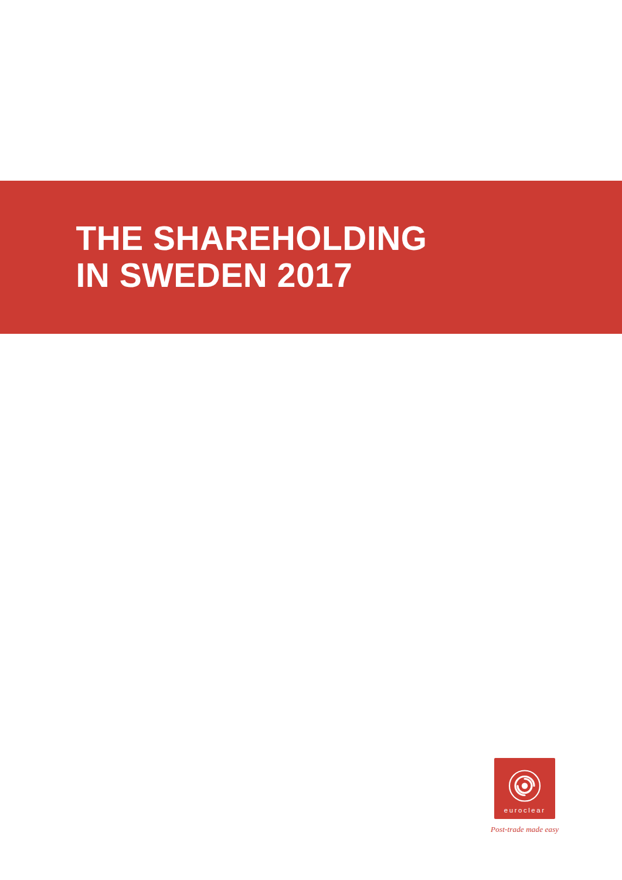The Shareholding
in Sweden 2017
euroclear
Post-trade made easy